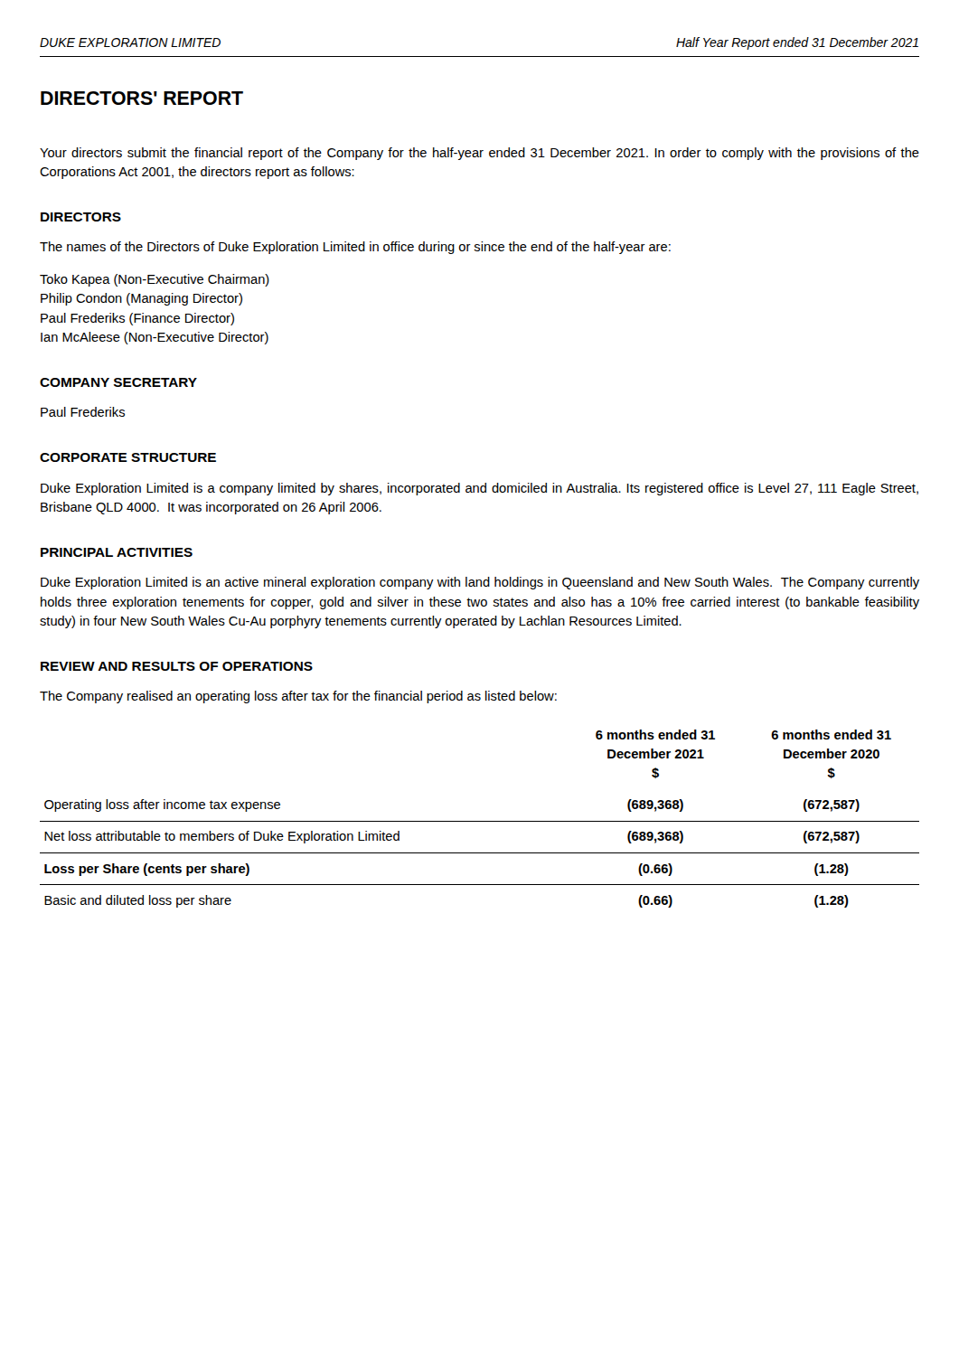DUKE EXPLORATION LIMITED Half Year Report ended 31 December 2021
DIRECTORS' REPORT
Your directors submit the financial report of the Company for the half-year ended 31 December 2021. In order to comply with the provisions of the Corporations Act 2001, the directors report as follows:
DIRECTORS
The names of the Directors of Duke Exploration Limited in office during or since the end of the half-year are:
Toko Kapea (Non-Executive Chairman)
Philip Condon (Managing Director)
Paul Frederiks (Finance Director)
Ian McAleese (Non-Executive Director)
COMPANY SECRETARY
Paul Frederiks
CORPORATE STRUCTURE
Duke Exploration Limited is a company limited by shares, incorporated and domiciled in Australia. Its registered office is Level 27, 111 Eagle Street, Brisbane QLD 4000. It was incorporated on 26 April 2006.
PRINCIPAL ACTIVITIES
Duke Exploration Limited is an active mineral exploration company with land holdings in Queensland and New South Wales. The Company currently holds three exploration tenements for copper, gold and silver in these two states and also has a 10% free carried interest (to bankable feasibility study) in four New South Wales Cu-Au porphyry tenements currently operated by Lachlan Resources Limited.
REVIEW AND RESULTS OF OPERATIONS
The Company realised an operating loss after tax for the financial period as listed below:
| | 6 months ended 31 December 2021 $ | 6 months ended 31 December 2020 $ |
| --- | --- | --- |
| Operating loss after income tax expense | (689,368) | (672,587) |
| Net loss attributable to members of Duke Exploration Limited | (689,368) | (672,587) |
| Loss per Share (cents per share) | (0.66) | (1.28) |
| Basic and diluted loss per share | (0.66) | (1.28) |